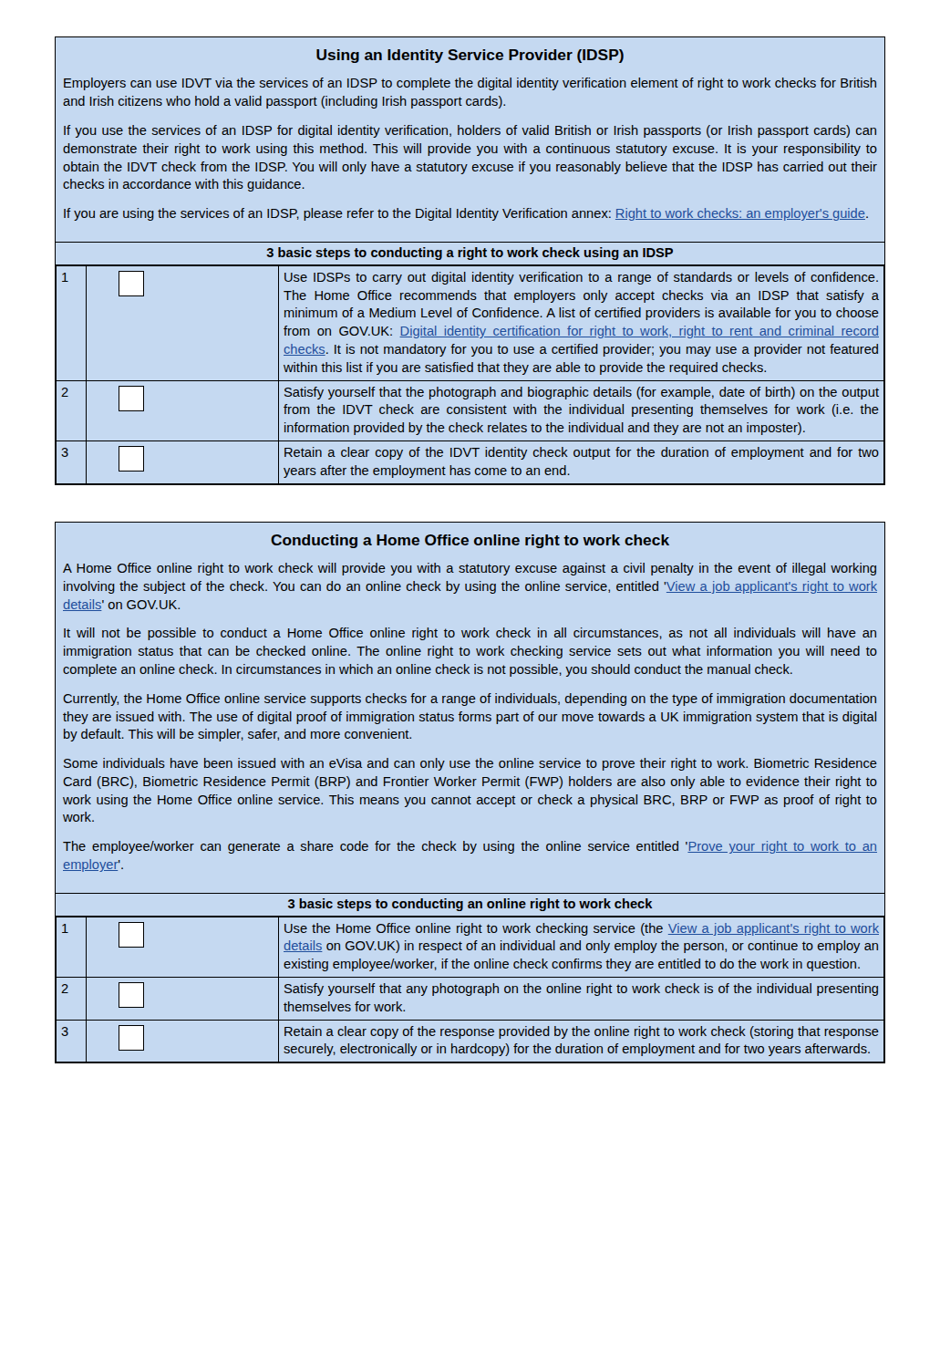Using an Identity Service Provider (IDSP)
Employers can use IDVT via the services of an IDSP to complete the digital identity verification element of right to work checks for British and Irish citizens who hold a valid passport (including Irish passport cards).
If you use the services of an IDSP for digital identity verification, holders of valid British or Irish passports (or Irish passport cards) can demonstrate their right to work using this method. This will provide you with a continuous statutory excuse. It is your responsibility to obtain the IDVT check from the IDSP. You will only have a statutory excuse if you reasonably believe that the IDSP has carried out their checks in accordance with this guidance.
If you are using the services of an IDSP, please refer to the Digital Identity Verification annex: Right to work checks: an employer's guide.
3 basic steps to conducting a right to work check using an IDSP
| 1 | | Use IDSPs to carry out digital identity verification to a range of standards or levels of confidence. The Home Office recommends that employers only accept checks via an IDSP that satisfy a minimum of a Medium Level of Confidence. A list of certified providers is available for you to choose from on GOV.UK: Digital identity certification for right to work, right to rent and criminal record checks . It is not mandatory for you to use a certified provider; you may use a provider not featured within this list if you are satisfied that they are able to provide the required checks. |
| 2 | | Satisfy yourself that the photograph and biographic details (for example, date of birth) on the output from the IDVT check are consistent with the individual presenting themselves for work (i.e. the information provided by the check relates to the individual and they are not an imposter). |
| 3 | | Retain a clear copy of the IDVT identity check output for the duration of employment and for two years after the employment has come to an end. |
Conducting a Home Office online right to work check
A Home Office online right to work check will provide you with a statutory excuse against a civil penalty in the event of illegal working involving the subject of the check. You can do an online check by using the online service, entitled 'View a job applicant's right to work details' on GOV.UK.
It will not be possible to conduct a Home Office online right to work check in all circumstances, as not all individuals will have an immigration status that can be checked online. The online right to work checking service sets out what information you will need to complete an online check. In circumstances in which an online check is not possible, you should conduct the manual check.
Currently, the Home Office online service supports checks for a range of individuals, depending on the type of immigration documentation they are issued with. The use of digital proof of immigration status forms part of our move towards a UK immigration system that is digital by default. This will be simpler, safer, and more convenient.
Some individuals have been issued with an eVisa and can only use the online service to prove their right to work. Biometric Residence Card (BRC), Biometric Residence Permit (BRP) and Frontier Worker Permit (FWP) holders are also only able to evidence their right to work using the Home Office online service. This means you cannot accept or check a physical BRC, BRP or FWP as proof of right to work.
The employee/worker can generate a share code for the check by using the online service entitled 'Prove your right to work to an employer'.
3 basic steps to conducting an online right to work check
| 1 | | Use the Home Office online right to work checking service (the View a job applicant's right to work details on GOV.UK) in respect of an individual and only employ the person, or continue to employ an existing employee/worker, if the online check confirms they are entitled to do the work in question. |
| 2 | | Satisfy yourself that any photograph on the online right to work check is of the individual presenting themselves for work. |
| 3 | | Retain a clear copy of the response provided by the online right to work check (storing that response securely, electronically or in hardcopy) for the duration of employment and for two years afterwards. |